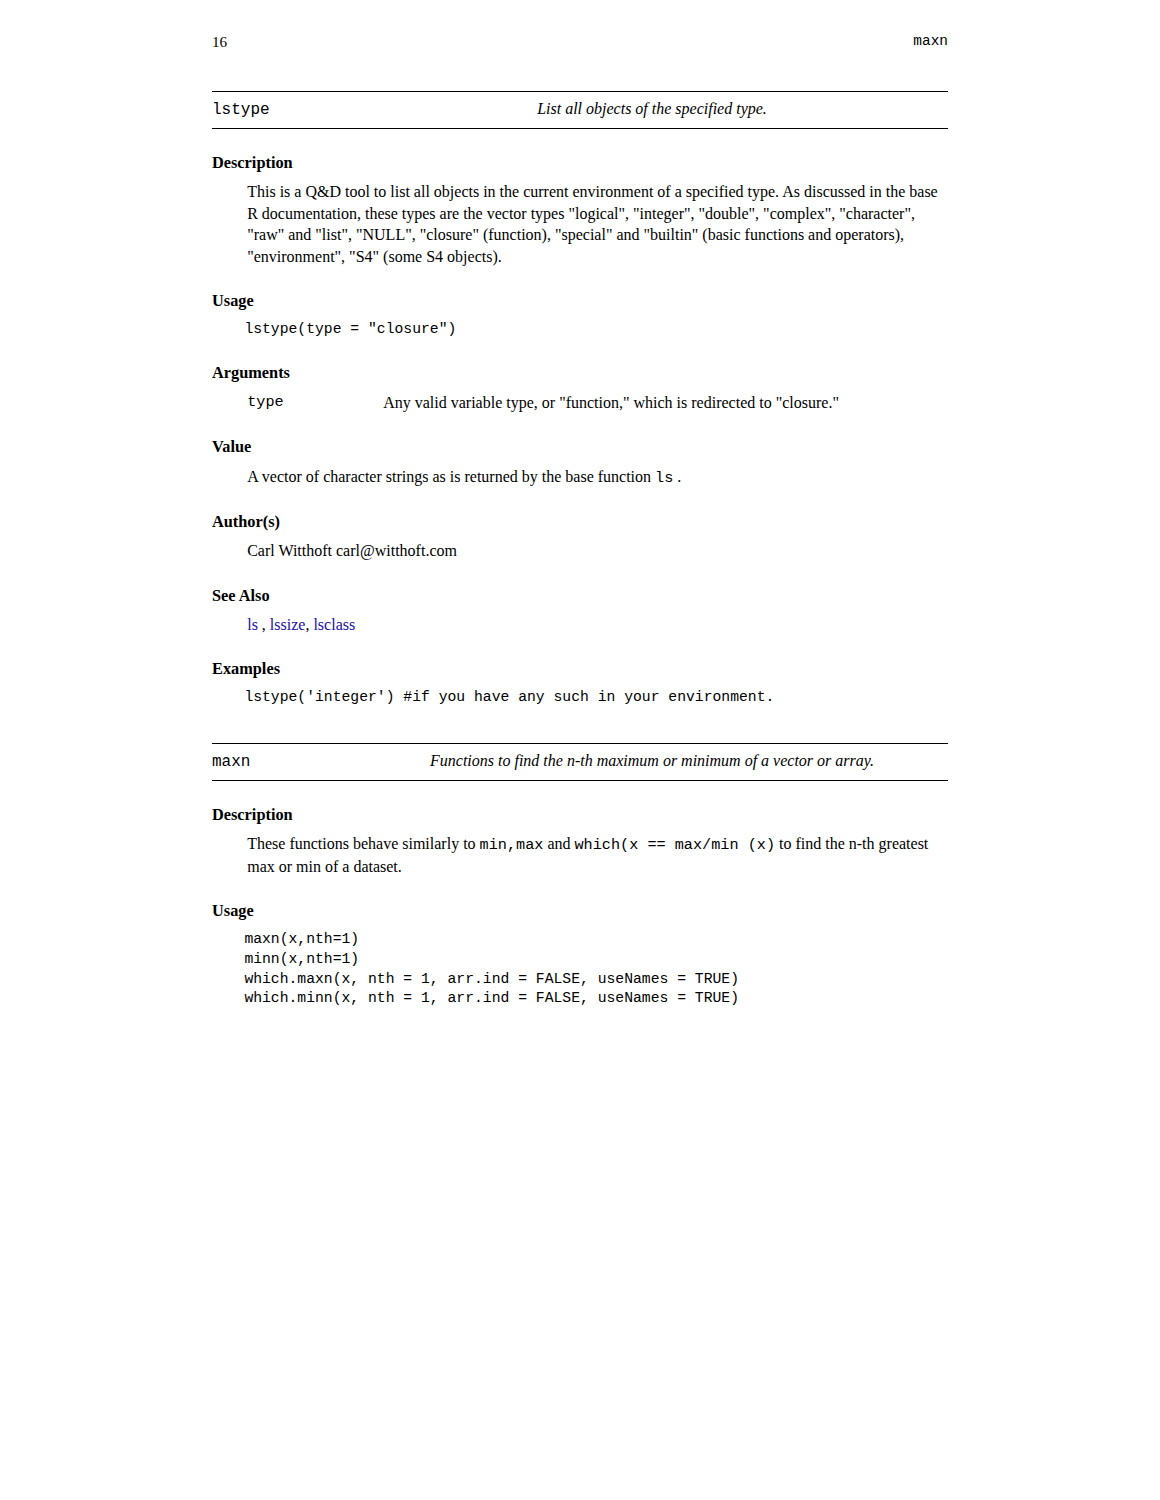16 maxn
lstype List all objects of the specified type.
Description
This is a Q&D tool to list all objects in the current environment of a specified type. As discussed in the base R documentation, these types are the vector types "logical", "integer", "double", "complex", "character", "raw" and "list", "NULL", "closure" (function), "special" and "builtin" (basic functions and operators), "environment", "S4" (some S4 objects).
Usage
lstype(type = "closure")
Arguments
type
Any valid variable type, or "function," which is redirected to "closure."
Value
A vector of character strings as is returned by the base function ls .
Author(s)
Carl Witthoft carl@witthoft.com
See Also
ls , lssize, lsclass
Examples
lstype('integer') #if you have any such in your environment.
maxn Functions to find the n-th maximum or minimum of a vector or array.
Description
These functions behave similarly to min,max and which(x == max/min (x) to find the n-th greatest max or min of a dataset.
Usage
maxn(x,nth=1)
minn(x,nth=1)
which.maxn(x, nth = 1, arr.ind = FALSE, useNames = TRUE)
which.minn(x, nth = 1, arr.ind = FALSE, useNames = TRUE)